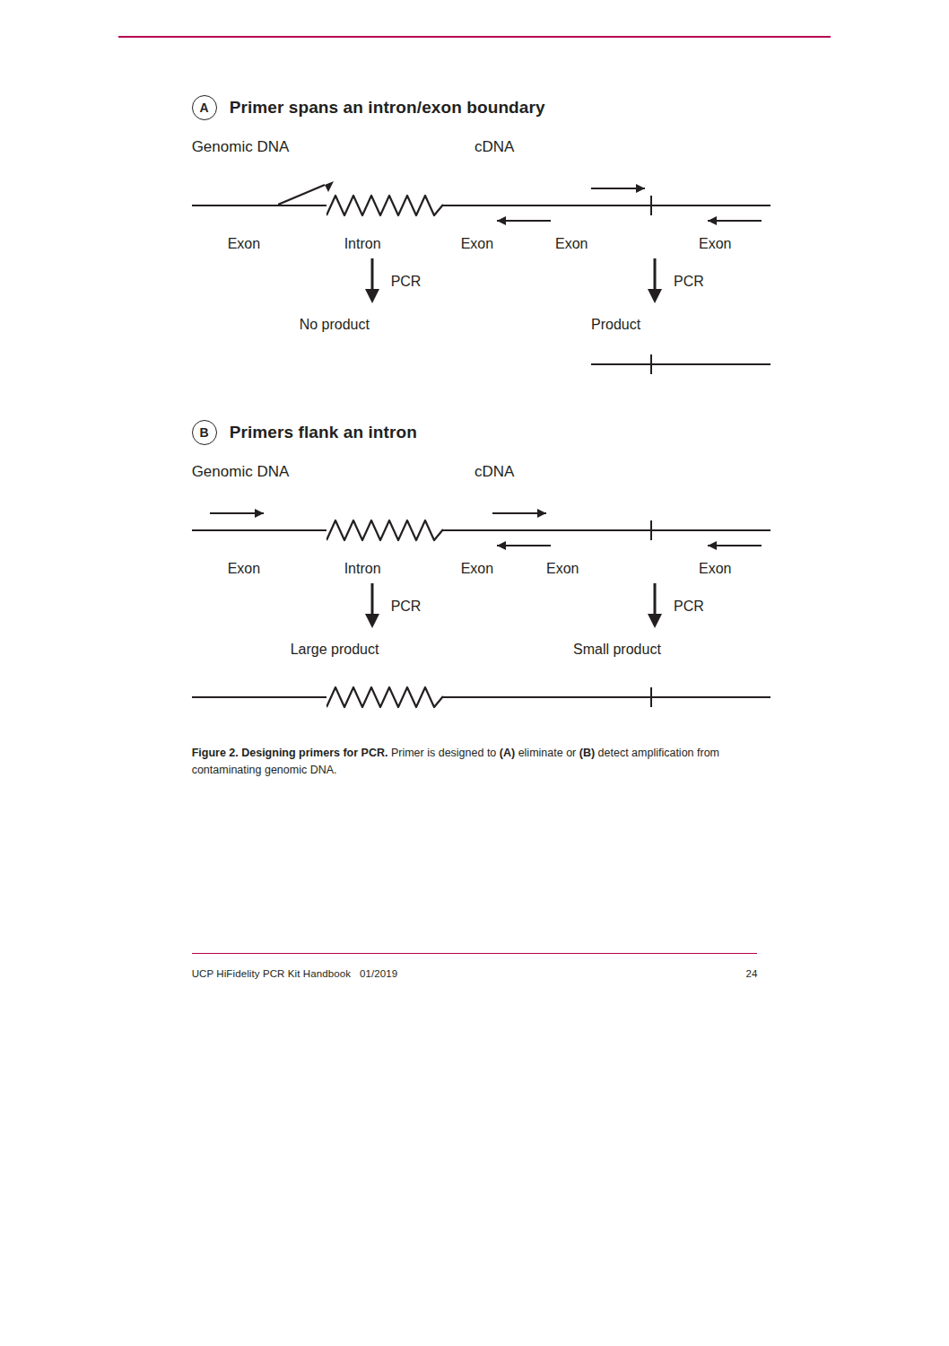A
Primer spans an intron/exon boundary
Genomic DNA
Exon Intron Exon
PCR
No product
cDNA
Exon Exon
PCR
Product
B
Primers flank an intron
Genomic DNA
Exon Intron Exon
PCR
Large product
cDNA
Exon Exon
PCR
Small product
Figure 2. Designing primers for PCR. Primer is designed to (A) eliminate or (B) detect amplification from contaminating genomic DNA.
UCP HiFidelity PCR Kit Handbook 01/2019
24